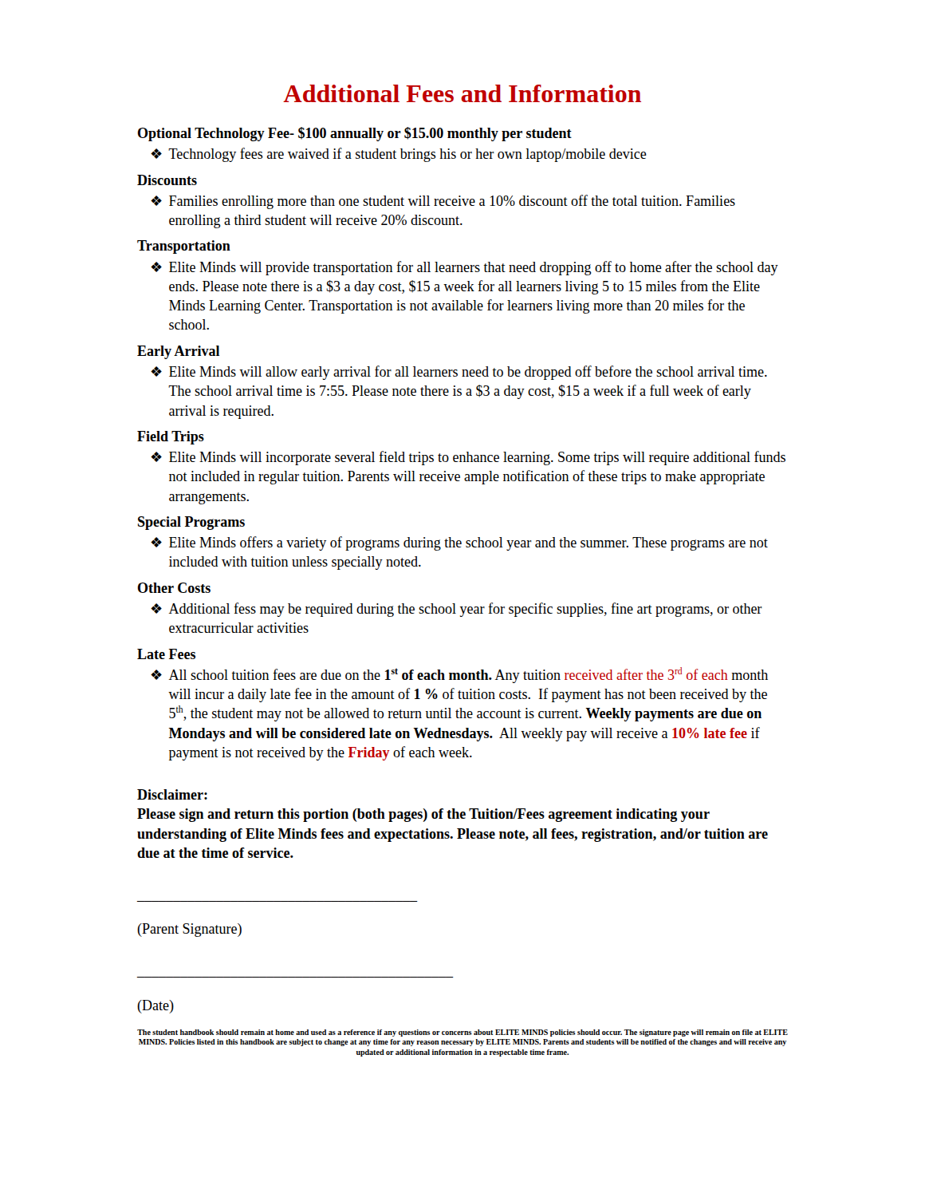Additional Fees and Information
Optional Technology Fee- $100 annually or $15.00 monthly per student
Technology fees are waived if a student brings his or her own laptop/mobile device
Discounts
Families enrolling more than one student will receive a 10% discount off the total tuition. Families enrolling a third student will receive 20% discount.
Transportation
Elite Minds will provide transportation for all learners that need dropping off to home after the school day ends. Please note there is a $3 a day cost, $15 a week for all learners living 5 to 15 miles from the Elite Minds Learning Center. Transportation is not available for learners living more than 20 miles for the school.
Early Arrival
Elite Minds will allow early arrival for all learners need to be dropped off before the school arrival time. The school arrival time is 7:55. Please note there is a $3 a day cost, $15 a week if a full week of early arrival is required.
Field Trips
Elite Minds will incorporate several field trips to enhance learning. Some trips will require additional funds not included in regular tuition. Parents will receive ample notification of these trips to make appropriate arrangements.
Special Programs
Elite Minds offers a variety of programs during the school year and the summer. These programs are not included with tuition unless specially noted.
Other Costs
Additional fess may be required during the school year for specific supplies, fine art programs, or other extracurricular activities
Late Fees
All school tuition fees are due on the 1st of each month. Any tuition received after the 3rd of each month will incur a daily late fee in the amount of 1 % of tuition costs. If payment has not been received by the 5th, the student may not be allowed to return until the account is current. Weekly payments are due on Mondays and will be considered late on Wednesdays. All weekly pay will receive a 10% late fee if payment is not received by the Friday of each week.
Disclaimer:
Please sign and return this portion (both pages) of the Tuition/Fees agreement indicating your understanding of Elite Minds fees and expectations. Please note, all fees, registration, and/or tuition are due at the time of service.
_______________________________________
(Parent Signature)
____________________________________________
(Date)
The student handbook should remain at home and used as a reference if any questions or concerns about ELITE MINDS policies should occur. The signature page will remain on file at ELITE MINDS. Policies listed in this handbook are subject to change at any time for any reason necessary by ELITE MINDS. Parents and students will be notified of the changes and will receive any updated or additional information in a respectable time frame.